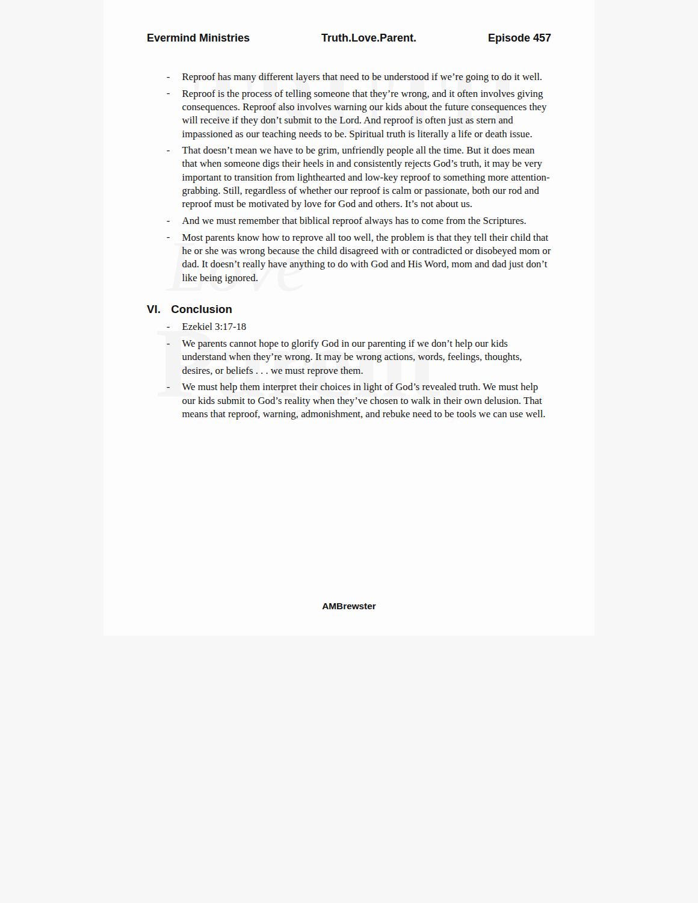TRUTH
Love
Parent.
. . . a part of the Evermind Ministries family.
Evermind Ministries
Truth.Love.Parent.
Episode 457
Reproof has many different layers that need to be understood if we’re going to do it well.
Reproof is the process of telling someone that they’re wrong, and it often involves giving consequences. Reproof also involves warning our kids about the future consequences they will receive if they don’t submit to the Lord. And reproof is often just as stern and impassioned as our teaching needs to be. Spiritual truth is literally a life or death issue.
That doesn’t mean we have to be grim, unfriendly people all the time. But it does mean that when someone digs their heels in and consistently rejects God’s truth, it may be very important to transition from lighthearted and low-key reproof to something more attention-grabbing. Still, regardless of whether our reproof is calm or passionate, both our rod and reproof must be motivated by love for God and others. It’s not about us.
And we must remember that biblical reproof always has to come from the Scriptures.
Most parents know how to reprove all too well, the problem is that they tell their child that he or she was wrong because the child disagreed with or contradicted or disobeyed mom or dad. It doesn’t really have anything to do with God and His Word, mom and dad just don’t like being ignored.
VI. Conclusion
Ezekiel 3:17-18
We parents cannot hope to glorify God in our parenting if we don’t help our kids understand when they’re wrong. It may be wrong actions, words, feelings, thoughts, desires, or beliefs . . . we must reprove them.
We must help them interpret their choices in light of God’s revealed truth. We must help our kids submit to God’s reality when they’ve chosen to walk in their own delusion. That means that reproof, warning, admonishment, and rebuke need to be tools we can use well.
AMBrewster